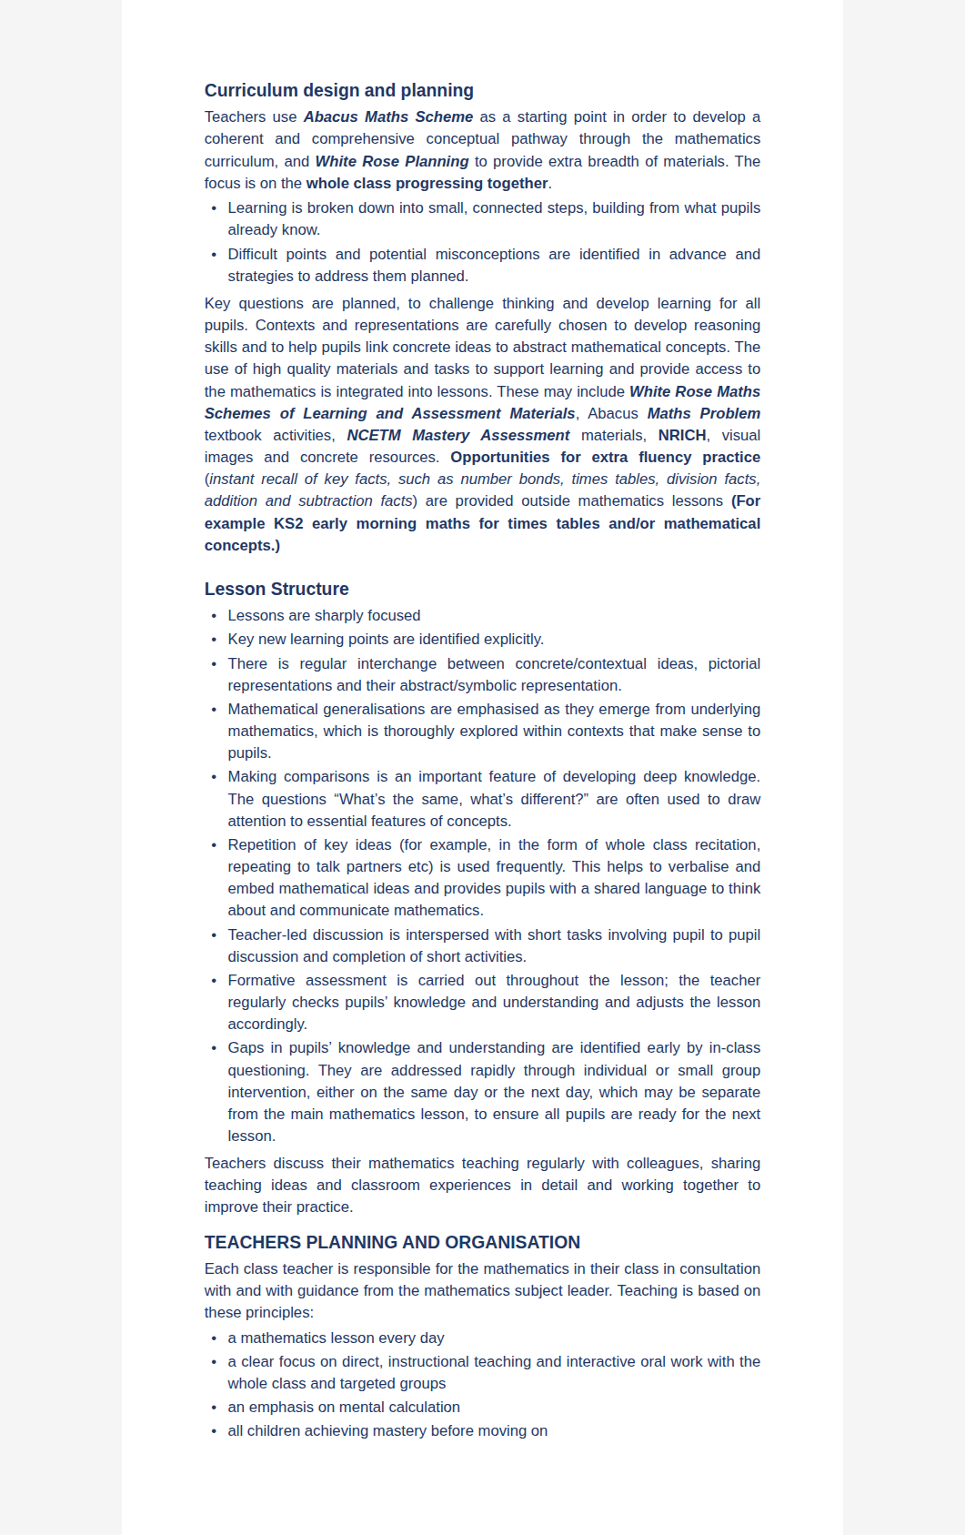Curriculum design and planning
Teachers use Abacus Maths Scheme as a starting point in order to develop a coherent and comprehensive conceptual pathway through the mathematics curriculum, and White Rose Planning to provide extra breadth of materials. The focus is on the whole class progressing together.
Learning is broken down into small, connected steps, building from what pupils already know.
Difficult points and potential misconceptions are identified in advance and strategies to address them planned.
Key questions are planned, to challenge thinking and develop learning for all pupils. Contexts and representations are carefully chosen to develop reasoning skills and to help pupils link concrete ideas to abstract mathematical concepts. The use of high quality materials and tasks to support learning and provide access to the mathematics is integrated into lessons. These may include White Rose Maths Schemes of Learning and Assessment Materials, Abacus Maths Problem textbook activities, NCETM Mastery Assessment materials, NRICH, visual images and concrete resources. Opportunities for extra fluency practice (instant recall of key facts, such as number bonds, times tables, division facts, addition and subtraction facts) are provided outside mathematics lessons (For example KS2 early morning maths for times tables and/or mathematical concepts.)
Lesson Structure
Lessons are sharply focused
Key new learning points are identified explicitly.
There is regular interchange between concrete/contextual ideas, pictorial representations and their abstract/symbolic representation.
Mathematical generalisations are emphasised as they emerge from underlying mathematics, which is thoroughly explored within contexts that make sense to pupils.
Making comparisons is an important feature of developing deep knowledge. The questions “What’s the same, what’s different?” are often used to draw attention to essential features of concepts.
Repetition of key ideas (for example, in the form of whole class recitation, repeating to talk partners etc) is used frequently. This helps to verbalise and embed mathematical ideas and provides pupils with a shared language to think about and communicate mathematics.
Teacher-led discussion is interspersed with short tasks involving pupil to pupil discussion and completion of short activities.
Formative assessment is carried out throughout the lesson; the teacher regularly checks pupils’ knowledge and understanding and adjusts the lesson accordingly.
Gaps in pupils’ knowledge and understanding are identified early by in-class questioning. They are addressed rapidly through individual or small group intervention, either on the same day or the next day, which may be separate from the main mathematics lesson, to ensure all pupils are ready for the next lesson.
Teachers discuss their mathematics teaching regularly with colleagues, sharing teaching ideas and classroom experiences in detail and working together to improve their practice.
Teachers planning and organisation
Each class teacher is responsible for the mathematics in their class in consultation with and with guidance from the mathematics subject leader. Teaching is based on these principles:
a mathematics lesson every day
a clear focus on direct, instructional teaching and interactive oral work with the whole class and targeted groups
an emphasis on mental calculation
all children achieving mastery before moving on